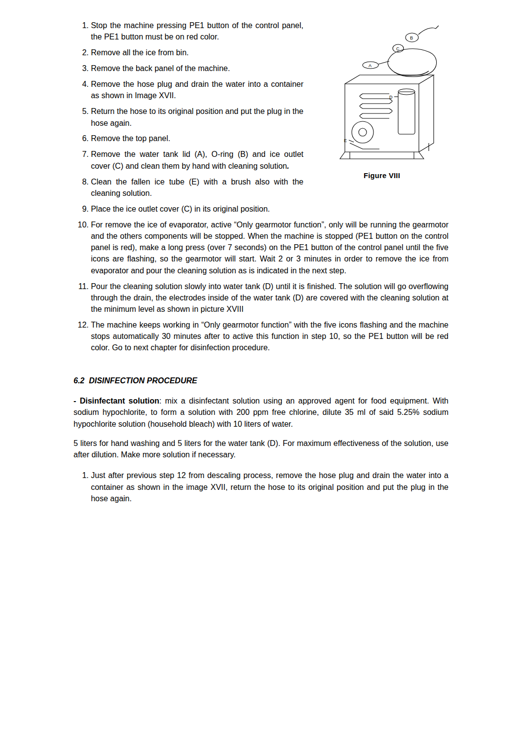B C A D E
Figure VIII
Stop the machine pressing PE1 button of the control panel, the PE1 button must be on red color.
Remove all the ice from bin.
Remove the back panel of the machine.
Remove the hose plug and drain the water into a container as shown in Image XVII.
Return the hose to its original position and put the plug in the hose again.
Remove the top panel.
Remove the water tank lid (A), O-ring (B) and ice outlet cover (C) and clean them by hand with cleaning solution.
Clean the fallen ice tube (E) with a brush also with the cleaning solution.
Place the ice outlet cover (C) in its original position.
For remove the ice of evaporator, active “Only gearmotor function”, only will be running the gearmotor and the others components will be stopped. When the machine is stopped (PE1 button on the control panel is red), make a long press (over 7 seconds) on the PE1 button of the control panel until the five icons are flashing, so the gearmotor will start. Wait 2 or 3 minutes in order to remove the ice from evaporator and pour the cleaning solution as is indicated in the next step.
Pour the cleaning solution slowly into water tank (D) until it is finished. The solution will go overflowing through the drain, the electrodes inside of the water tank (D) are covered with the cleaning solution at the minimum level as shown in picture XVIII
The machine keeps working in “Only gearmotor function” with the five icons flashing and the machine stops automatically 30 minutes after to active this function in step 10, so the PE1 button will be red color. Go to next chapter for disinfection procedure.
6.2 DISINFECTION PROCEDURE
- Disinfectant solution: mix a disinfectant solution using an approved agent for food equipment. With sodium hypochlorite, to form a solution with 200 ppm free chlorine, dilute 35 ml of said 5.25% sodium hypochlorite solution (household bleach) with 10 liters of water.
5 liters for hand washing and 5 liters for the water tank (D). For maximum effectiveness of the solution, use after dilution. Make more solution if necessary.
Just after previous step 12 from descaling process, remove the hose plug and drain the water into a container as shown in the image XVII, return the hose to its original position and put the plug in the hose again.